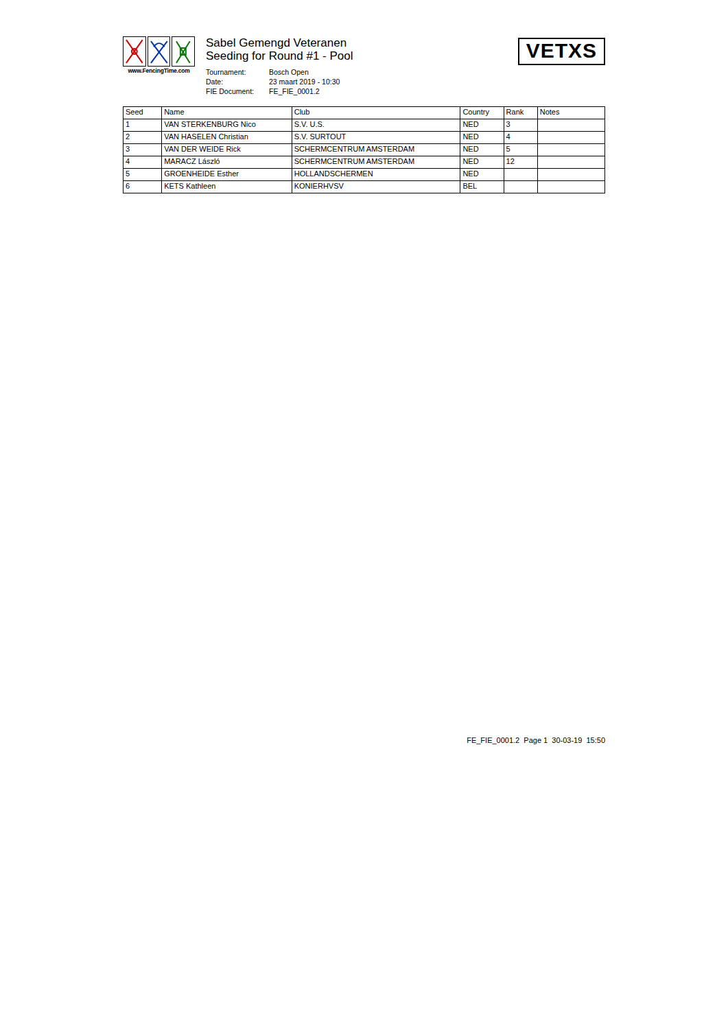www.FencingTime.com
Sabel Gemengd Veteranen
Seeding for Round #1 - Pool
Tournament:
Bosch Open
Date:
23 maart 2019 - 10:30
FIE Document:
FE_FIE_0001.2
VETXS
| Seed | Name | Club | Country | Rank | Notes |
| --- | --- | --- | --- | --- | --- |
| 1 | VAN STERKENBURG Nico | S.V. U.S. | NED | 3 | |
| 2 | VAN HASELEN Christian | S.V. SURTOUT | NED | 4 | |
| 3 | VAN DER WEIDE Rick | SCHERMCENTRUM AMSTERDAM | NED | 5 | |
| 4 | MARACZ László | SCHERMCENTRUM AMSTERDAM | NED | 12 | |
| 5 | GROENHEIDE Esther | HOLLANDSCHERMEN | NED | | |
| 6 | KETS Kathleen | KONIERHVSV | BEL | | |
FE_FIE_0001.2 Page 1 30-03-19 15:50